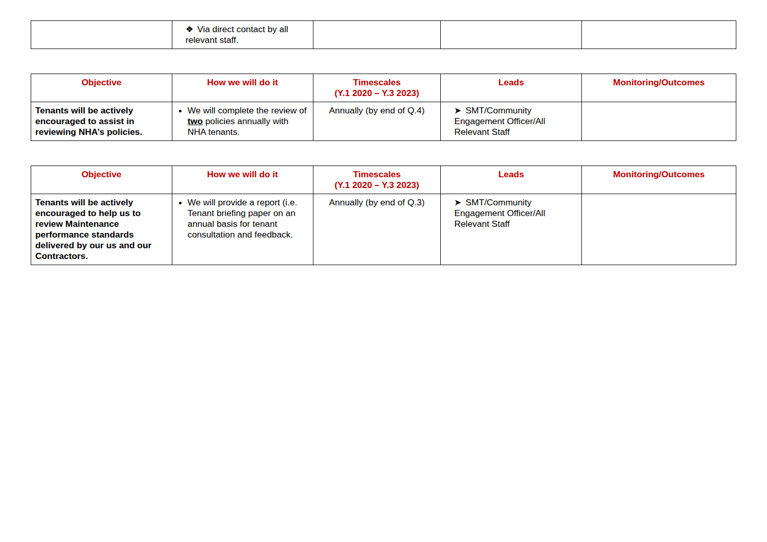| | Via direct contact by all relevant staff. | | | |
| Objective | How we will do it | Timescales (Y.1 2020 – Y.3 2023) | Leads | Monitoring/Outcomes |
| --- | --- | --- | --- | --- |
| Tenants will be actively encouraged to assist in reviewing NHA’s policies. | We will complete the review of two policies annually with NHA tenants. | Annually (by end of Q.4) | SMT/Community Engagement Officer/All Relevant Staff | |
| Objective | How we will do it | Timescales (Y.1 2020 – Y.3 2023) | Leads | Monitoring/Outcomes |
| --- | --- | --- | --- | --- |
| Tenants will be actively encouraged to help us to review Maintenance performance standards delivered by our us and our Contractors. | We will provide a report (i.e. Tenant briefing paper on an annual basis for tenant consultation and feedback. | Annually (by end of Q.3) | SMT/Community Engagement Officer/All Relevant Staff | |